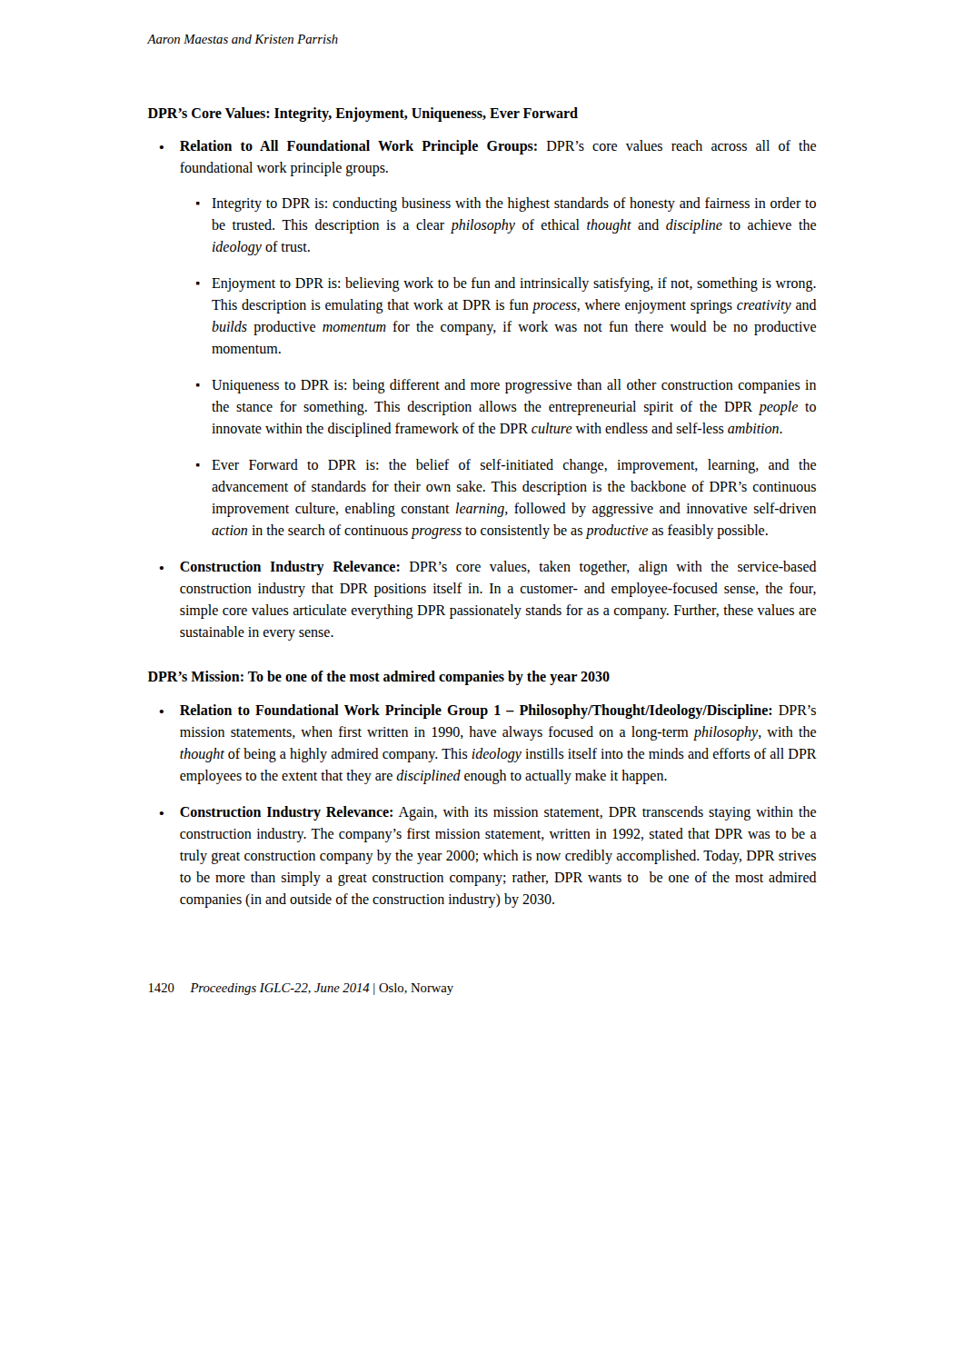Aaron Maestas and Kristen Parrish
DPR’s Core Values: Integrity, Enjoyment, Uniqueness, Ever Forward
Relation to All Foundational Work Principle Groups: DPR’s core values reach across all of the foundational work principle groups.
Integrity to DPR is: conducting business with the highest standards of honesty and fairness in order to be trusted. This description is a clear philosophy of ethical thought and discipline to achieve the ideology of trust.
Enjoyment to DPR is: believing work to be fun and intrinsically satisfying, if not, something is wrong. This description is emulating that work at DPR is fun process, where enjoyment springs creativity and builds productive momentum for the company, if work was not fun there would be no productive momentum.
Uniqueness to DPR is: being different and more progressive than all other construction companies in the stance for something. This description allows the entrepreneurial spirit of the DPR people to innovate within the disciplined framework of the DPR culture with endless and self-less ambition.
Ever Forward to DPR is: the belief of self-initiated change, improvement, learning, and the advancement of standards for their own sake. This description is the backbone of DPR’s continuous improvement culture, enabling constant learning, followed by aggressive and innovative self-driven action in the search of continuous progress to consistently be as productive as feasibly possible.
Construction Industry Relevance: DPR’s core values, taken together, align with the service-based construction industry that DPR positions itself in. In a customer- and employee-focused sense, the four, simple core values articulate everything DPR passionately stands for as a company. Further, these values are sustainable in every sense.
DPR’s Mission: To be one of the most admired companies by the year 2030
Relation to Foundational Work Principle Group 1 – Philosophy/Thought/Ideology/Discipline: DPR’s mission statements, when first written in 1990, have always focused on a long-term philosophy, with the thought of being a highly admired company. This ideology instills itself into the minds and efforts of all DPR employees to the extent that they are disciplined enough to actually make it happen.
Construction Industry Relevance: Again, with its mission statement, DPR transcends staying within the construction industry. The company’s first mission statement, written in 1992, stated that DPR was to be a truly great construction company by the year 2000; which is now credibly accomplished. Today, DPR strives to be more than simply a great construction company; rather, DPR wants to be one of the most admired companies (in and outside of the construction industry) by 2030.
1420 Proceedings IGLC-22, June 2014 | Oslo, Norway